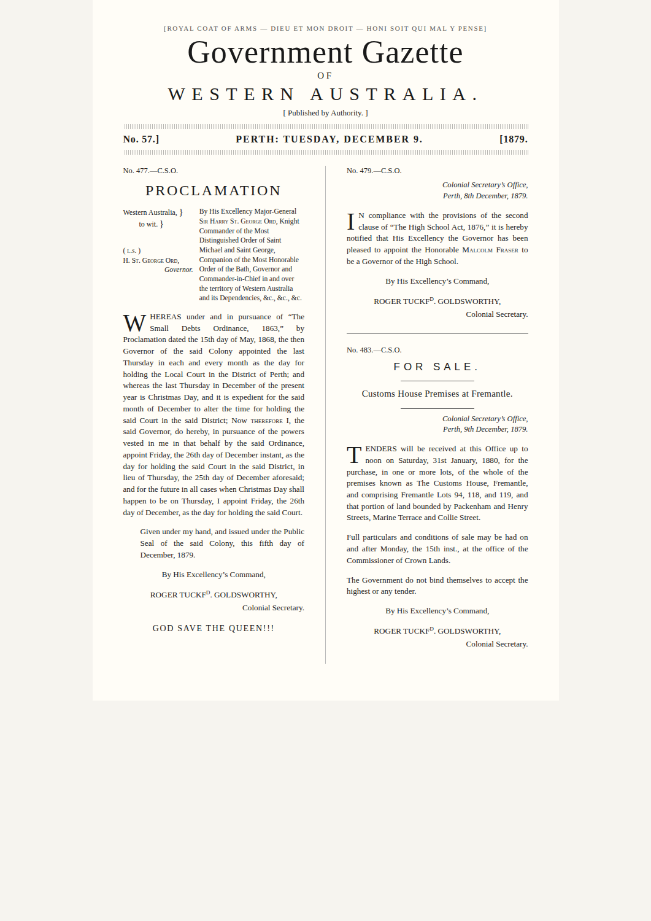[Royal Coat of Arms — Dieu et mon droit — Honi soit qui mal y pense]
Government Gazette
OF
WESTERN AUSTRALIA.
[ Published by Authority. ]
No. 57.] PERTH: TUESDAY, DECEMBER 9. [1879.
No. 477.—C.S.O.
PROCLAMATION
Western Australia, }
to wit. }
( l.s. )
H. St. George Ord,
Governor.
By His Excellency Major-General Sir Harry St. George Ord, Knight Commander of the Most Distinguished Order of Saint Michael and Saint George, Companion of the Most Honorable Order of the Bath, Governor and Commander-in-Chief in and over the territory of Western Australia and its Dependencies, &c., &c., &c.
WHEREAS under and in pursuance of “The Small Debts Ordinance, 1863,” by Proclamation dated the 15th day of May, 1868, the then Governor of the said Colony appointed the last Thursday in each and every month as the day for holding the Local Court in the District of Perth; and whereas the last Thursday in December of the present year is Christmas Day, and it is expedient for the said month of December to alter the time for holding the said Court in the said District; Now therefore I, the said Governor, do hereby, in pursuance of the powers vested in me in that behalf by the said Ordinance, appoint Friday, the 26th day of December instant, as the day for holding the said Court in the said District, in lieu of Thursday, the 25th day of December aforesaid; and for the future in all cases when Christmas Day shall happen to be on Thursday, I appoint Friday, the 26th day of December, as the day for holding the said Court.
Given under my hand, and issued under the Public Seal of the said Colony, this fifth day of December, 1879.
By His Excellency’s Command,
ROGER TUCKFD. GOLDSWORTHY,
Colonial Secretary.
GOD SAVE THE QUEEN!!!
No. 479.—C.S.O.
Colonial Secretary’s Office,
Perth, 8th December, 1879.
IN compliance with the provisions of the second clause of “The High School Act, 1876,” it is hereby notified that His Excellency the Governor has been pleased to appoint the Honorable Malcolm Fraser to be a Governor of the High School.
By His Excellency’s Command,
ROGER TUCKFD. GOLDSWORTHY,
Colonial Secretary.
No. 483.—C.S.O.
FOR SALE.
Customs House Premises at Fremantle.
Colonial Secretary’s Office,
Perth, 9th December, 1879.
TENDERS will be received at this Office up to noon on Saturday, 31st January, 1880, for the purchase, in one or more lots, of the whole of the premises known as The Customs House, Fremantle, and comprising Fremantle Lots 94, 118, and 119, and that portion of land bounded by Packenham and Henry Streets, Marine Terrace and Collie Street.
Full particulars and conditions of sale may be had on and after Monday, the 15th inst., at the office of the Commissioner of Crown Lands.
The Government do not bind themselves to accept the highest or any tender.
By His Excellency’s Command,
ROGER TUCKFD. GOLDSWORTHY,
Colonial Secretary.